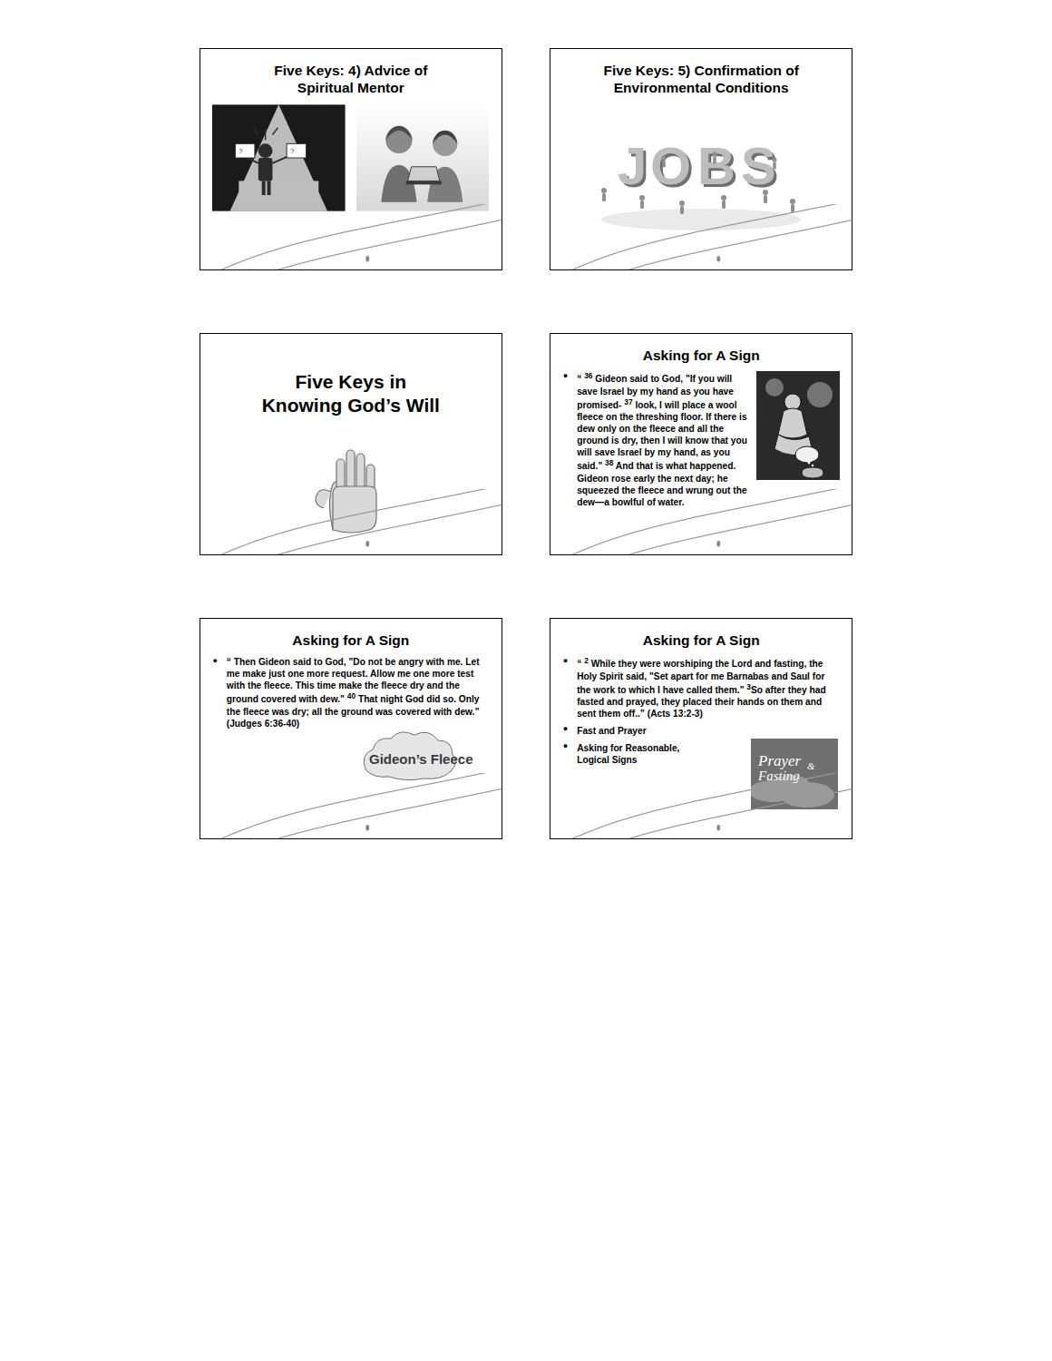Five Keys: 4) Advice of
Spiritual Mentor
? ?
Five Keys: 5) Confirmation of
Environmental Conditions
J O B S J O B S
Five Keys in
Knowing God’s Will
Asking for A Sign
“ 36 Gideon said to God, "If you will save Israel by my hand as you have promised- 37 look, I will place a wool fleece on the threshing floor. If there is dew only on the fleece and all the ground is dry, then I will know that you will save Israel by my hand, as you said." 38 And that is what happened. Gideon rose early the next day; he squeezed the fleece and wrung out the dew—a bowlful of water.
Asking for A Sign
“ Then Gideon said to God, "Do not be angry with me. Let me make just one more request. Allow me one more test with the fleece. This time make the fleece dry and the ground covered with dew." 40 That night God did so. Only the fleece was dry; all the ground was covered with dew.” (Judges 6:36-40)
Gideon’s Fleece
Asking for A Sign
“ 2 While they were worshiping the Lord and fasting, the Holy Spirit said, "Set apart for me Barnabas and Saul for the work to which I have called them." 3 So after they had fasted and prayed, they placed their hands on them and sent them off..” (Acts 13:2-3)
Fast and Prayer
Asking for Reasonable,
Logical Signs
Prayer Fasting &